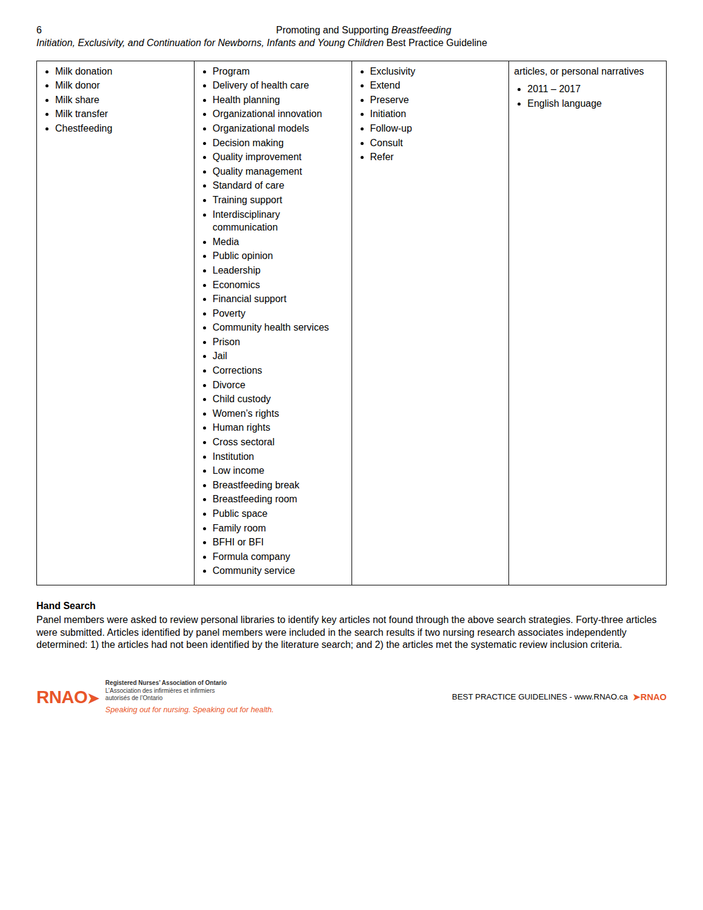6
Promoting and Supporting Breastfeeding Initiation, Exclusivity, and Continuation for Newborns, Infants and Young Children Best Practice Guideline
| Milk donation Milk donor Milk share Milk transfer Chestfeeding | Program Delivery of health care Health planning Organizational innovation Organizational models Decision making Quality improvement Quality management Standard of care Training support Interdisciplinary communication Media Public opinion Leadership Economics Financial support Poverty Community health services Prison Jail Corrections Divorce Child custody Women’s rights Human rights Cross sectoral Institution Low income Breastfeeding break Breastfeeding room Public space Family room BFHI or BFI Formula company Community service | Exclusivity Extend Preserve Initiation Follow-up Consult Refer | articles, or personal narratives 2011 – 2017 English language |
Hand Search
Panel members were asked to review personal libraries to identify key articles not found through the above search strategies. Forty-three articles were submitted. Articles identified by panel members were included in the search results if two nursing research associates independently determined: 1) the articles had not been identified by the literature search; and 2) the articles met the systematic review inclusion criteria.
RNAO➤
Registered Nurses’ Association of Ontario
L’Association des infirmières et infirmiers
autorisés de l’Ontario
Speaking out for nursing. Speaking out for health.
BEST PRACTICE GUIDELINES - www.RNAO.ca ➤RNAO